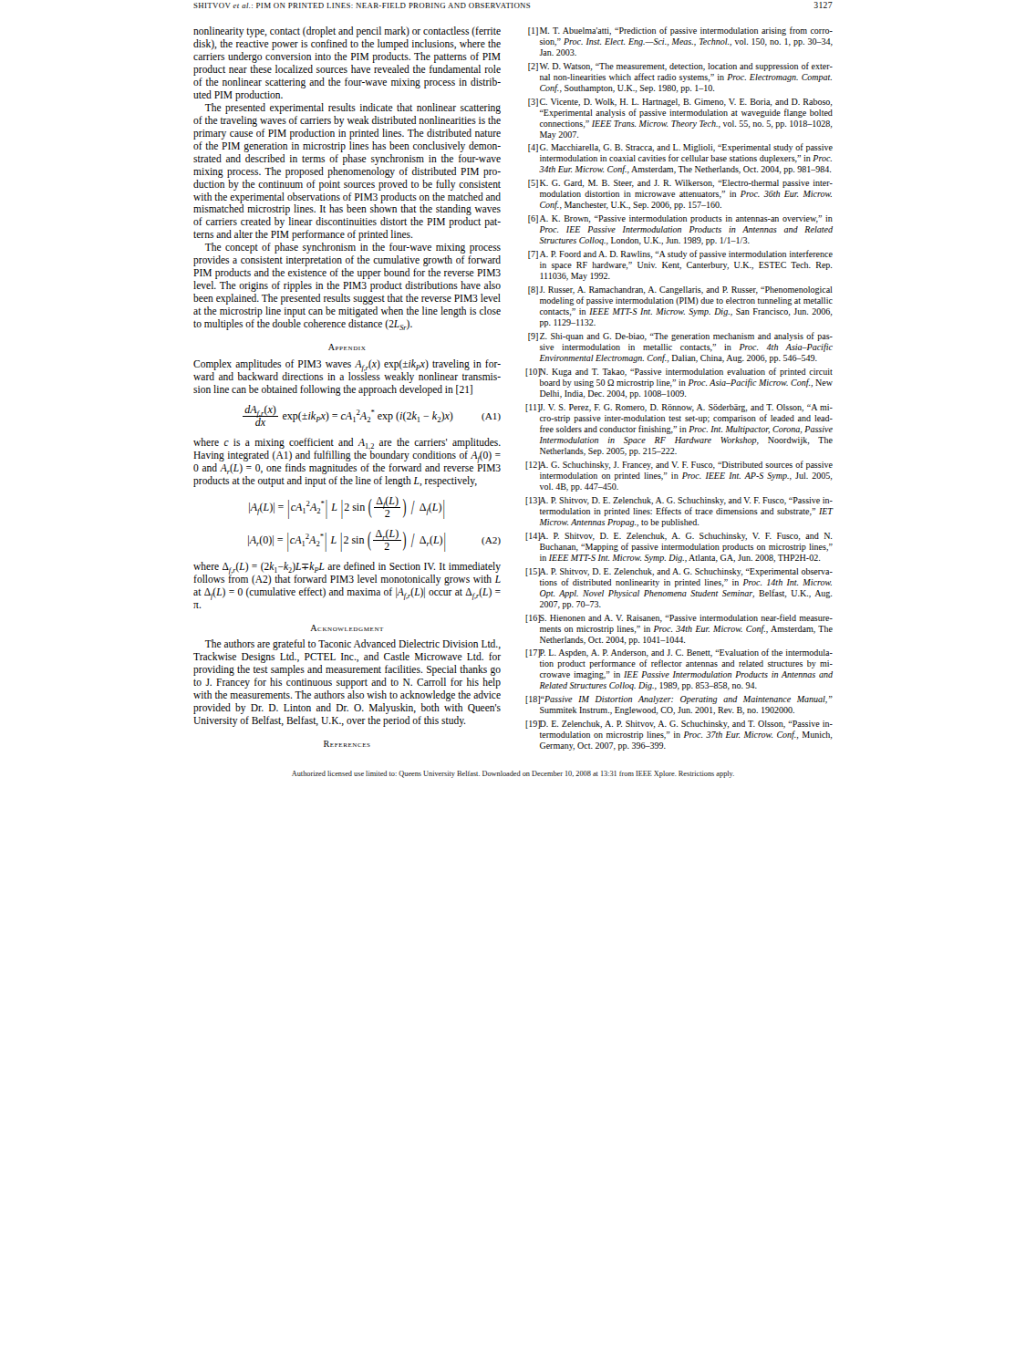SHITVOV et al.: PIM ON PRINTED LINES: NEAR-FIELD PROBING AND OBSERVATIONS
3127
nonlinearity type, contact (droplet and pencil mark) or contactless (ferrite disk), the reactive power is confined to the lumped inclusions, where the carriers undergo conversion into the PIM products. The patterns of PIM product near these localized sources have revealed the fundamental role of the nonlinear scattering and the four-wave mixing process in distributed PIM production.
The presented experimental results indicate that nonlinear scattering of the traveling waves of carriers by weak distributed nonlinearities is the primary cause of PIM production in printed lines. The distributed nature of the PIM generation in microstrip lines has been conclusively demonstrated and described in terms of phase synchronism in the four-wave mixing process. The proposed phenomenology of distributed PIM production by the continuum of point sources proved to be fully consistent with the experimental observations of PIM3 products on the matched and mismatched microstrip lines. It has been shown that the standing waves of carriers created by linear discontinuities distort the PIM product patterns and alter the PIM performance of printed lines.
The concept of phase synchronism in the four-wave mixing process provides a consistent interpretation of the cumulative growth of forward PIM products and the existence of the upper bound for the reverse PIM3 level. The origins of ripples in the PIM3 product distributions have also been explained. The presented results suggest that the reverse PIM3 level at the microstrip line input can be mitigated when the line length is close to multiples of the double coherence distance (2LSr).
Appendix
Complex amplitudes of PIM3 waves Af,r(x) exp(±ikPx) traveling in forward and backward directions in a lossless weakly nonlinear transmission line can be obtained following the approach developed in [21]
dAf,r(x) dx exp(±ikPx) = cA12A2* exp (i(2k1 − k2)x) (A1)
where c is a mixing coefficient and A1,2 are the carriers' amplitudes. Having integrated (A1) and fulfilling the boundary conditions of Af(0) = 0 and Ar(L) = 0, one finds magnitudes of the forward and reverse PIM3 products at the output and input of the line of length L, respectively,
|Af(L)| = |cA12A2*| L |2 sin (Δf(L) 2) / Δf(L)|
|Ar(0)| = |cA12A2*| L |2 sin (Δr(L) 2) / Δr(L)| (A2)
where Δf,r(L) = (2k1−k2)L∓kPL are defined in Section IV. It immediately follows from (A2) that forward PIM3 level monotonically grows with L at Δf(L) = 0 (cumulative effect) and maxima of |Af,r(L)| occur at Δf,r(L) = π.
Acknowledgment
The authors are grateful to Taconic Advanced Dielectric Division Ltd., Trackwise Designs Ltd., PCTEL Inc., and Castle Microwave Ltd. for providing the test samples and measurement facilities. Special thanks go to J. Francey for his continuous support and to N. Carroll for his help with the measurements. The authors also wish to acknowledge the advice provided by Dr. D. Linton and Dr. O. Malyuskin, both with Queen's University of Belfast, Belfast, U.K., over the period of this study.
References
1 M. T. Abuelma'atti, “Prediction of passive intermodulation arising from corrosion,” Proc. Inst. Elect. Eng.—Sci., Meas., Technol., vol. 150, no. 1, pp. 30–34, Jan. 2003.
2 W. D. Watson, “The measurement, detection, location and suppression of external non-linearities which affect radio systems,” in Proc. Electromagn. Compat. Conf., Southampton, U.K., Sep. 1980, pp. 1–10.
3 C. Vicente, D. Wolk, H. L. Hartnagel, B. Gimeno, V. E. Boria, and D. Raboso, “Experimental analysis of passive intermodulation at waveguide flange bolted connections,” IEEE Trans. Microw. Theory Tech., vol. 55, no. 5, pp. 1018–1028, May 2007.
4 G. Macchiarella, G. B. Stracca, and L. Miglioli, “Experimental study of passive intermodulation in coaxial cavities for cellular base stations duplexers,” in Proc. 34th Eur. Microw. Conf., Amsterdam, The Netherlands, Oct. 2004, pp. 981–984.
5 K. G. Gard, M. B. Steer, and J. R. Wilkerson, “Electro-thermal passive intermodulation distortion in microwave attenuators,” in Proc. 36th Eur. Microw. Conf., Manchester, U.K., Sep. 2006, pp. 157–160.
6 A. K. Brown, “Passive intermodulation products in antennas-an overview,” in Proc. IEE Passive Intermodulation Products in Antennas and Related Structures Colloq., London, U.K., Jun. 1989, pp. 1/1–1/3.
7 A. P. Foord and A. D. Rawlins, “A study of passive intermodulation interference in space RF hardware,” Univ. Kent, Canterbury, U.K., ESTEC Tech. Rep. 111036, May 1992.
8 J. Russer, A. Ramachandran, A. Cangellaris, and P. Russer, “Phenomenological modeling of passive intermodulation (PIM) due to electron tunneling at metallic contacts,” in IEEE MTT-S Int. Microw. Symp. Dig., San Francisco, Jun. 2006, pp. 1129–1132.
9 Z. Shi-quan and G. De-biao, “The generation mechanism and analysis of passive intermodulation in metallic contacts,” in Proc. 4th Asia–Pacific Environmental Electromagn. Conf., Dalian, China, Aug. 2006, pp. 546–549.
10 N. Kuga and T. Takao, “Passive intermodulation evaluation of printed circuit board by using 50 Ω microstrip line,” in Proc. Asia–Pacific Microw. Conf., New Delhi, India, Dec. 2004, pp. 1008–1009.
11 J. V. S. Perez, F. G. Romero, D. Rönnow, A. Söderbärg, and T. Olsson, “A micro-strip passive inter-modulation test set-up; comparison of leaded and lead-free solders and conductor finishing,” in Proc. Int. Multipactor, Corona, Passive Intermodulation in Space RF Hardware Workshop, Noordwijk, The Netherlands, Sep. 2005, pp. 215–222.
12 A. G. Schuchinsky, J. Francey, and V. F. Fusco, “Distributed sources of passive intermodulation on printed lines,” in Proc. IEEE Int. AP-S Symp., Jul. 2005, vol. 4B, pp. 447–450.
13 A. P. Shitvov, D. E. Zelenchuk, A. G. Schuchinsky, and V. F. Fusco, “Passive intermodulation in printed lines: Effects of trace dimensions and substrate,” IET Microw. Antennas Propag., to be published.
14 A. P. Shitvov, D. E. Zelenchuk, A. G. Schuchinsky, V. F. Fusco, and N. Buchanan, “Mapping of passive intermodulation products on microstrip lines,” in IEEE MTT-S Int. Microw. Symp. Dig., Atlanta, GA, Jun. 2008, THP2H-02.
15 A. P. Shitvov, D. E. Zelenchuk, and A. G. Schuchinsky, “Experimental observations of distributed nonlinearity in printed lines,” in Proc. 14th Int. Microw. Opt. Appl. Novel Physical Phenomena Student Seminar, Belfast, U.K., Aug. 2007, pp. 70–73.
16 S. Hienonen and A. V. Raisanen, “Passive intermodulation near-field measurements on microstrip lines,” in Proc. 34th Eur. Microw. Conf., Amsterdam, The Netherlands, Oct. 2004, pp. 1041–1044.
17 P. L. Aspden, A. P. Anderson, and J. C. Benett, “Evaluation of the intermodulation product performance of reflector antennas and related structures by microwave imaging,” in IEE Passive Intermodulation Products in Antennas and Related Structures Colloq. Dig., 1989, pp. 853–858, no. 94.
18“Passive IM Distortion Analyzer: Operating and Maintenance Manual,” Summitek Instrum., Englewood, CO, Jun. 2001, Rev. B, no. 1902000.
19 D. E. Zelenchuk, A. P. Shitvov, A. G. Schuchinsky, and T. Olsson, “Passive intermodulation on microstrip lines,” in Proc. 37th Eur. Microw. Conf., Munich, Germany, Oct. 2007, pp. 396–399.
Authorized licensed use limited to: Queens University Belfast. Downloaded on December 10, 2008 at 13:31 from IEEE Xplore. Restrictions apply.